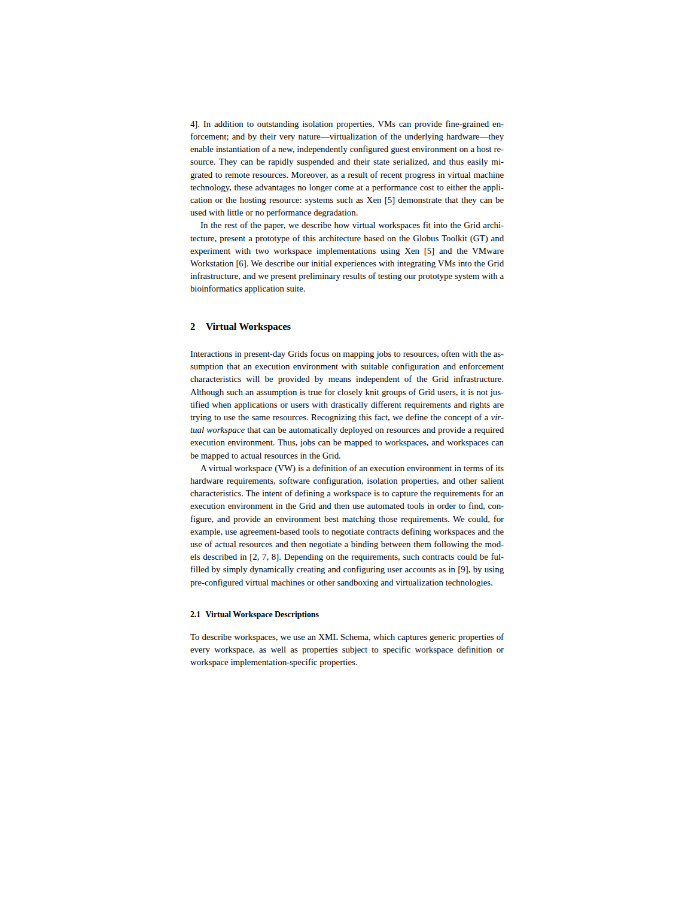4]. In addition to outstanding isolation properties, VMs can provide fine-grained enforcement; and by their very nature—virtualization of the underlying hardware—they enable instantiation of a new, independently configured guest environment on a host resource. They can be rapidly suspended and their state serialized, and thus easily migrated to remote resources. Moreover, as a result of recent progress in virtual machine technology, these advantages no longer come at a performance cost to either the application or the hosting resource: systems such as Xen [5] demonstrate that they can be used with little or no performance degradation.
In the rest of the paper, we describe how virtual workspaces fit into the Grid architecture, present a prototype of this architecture based on the Globus Toolkit (GT) and experiment with two workspace implementations using Xen [5] and the VMware Workstation [6]. We describe our initial experiences with integrating VMs into the Grid infrastructure, and we present preliminary results of testing our prototype system with a bioinformatics application suite.
2 Virtual Workspaces
Interactions in present-day Grids focus on mapping jobs to resources, often with the assumption that an execution environment with suitable configuration and enforcement characteristics will be provided by means independent of the Grid infrastructure. Although such an assumption is true for closely knit groups of Grid users, it is not justified when applications or users with drastically different requirements and rights are trying to use the same resources. Recognizing this fact, we define the concept of a virtual workspace that can be automatically deployed on resources and provide a required execution environment. Thus, jobs can be mapped to workspaces, and workspaces can be mapped to actual resources in the Grid.
A virtual workspace (VW) is a definition of an execution environment in terms of its hardware requirements, software configuration, isolation properties, and other salient characteristics. The intent of defining a workspace is to capture the requirements for an execution environment in the Grid and then use automated tools in order to find, configure, and provide an environment best matching those requirements. We could, for example, use agreement-based tools to negotiate contracts defining workspaces and the use of actual resources and then negotiate a binding between them following the models described in [2, 7, 8]. Depending on the requirements, such contracts could be fulfilled by simply dynamically creating and configuring user accounts as in [9], by using pre-configured virtual machines or other sandboxing and virtualization technologies.
2.1 Virtual Workspace Descriptions
To describe workspaces, we use an XML Schema, which captures generic properties of every workspace, as well as properties subject to specific workspace definition or workspace implementation-specific properties.